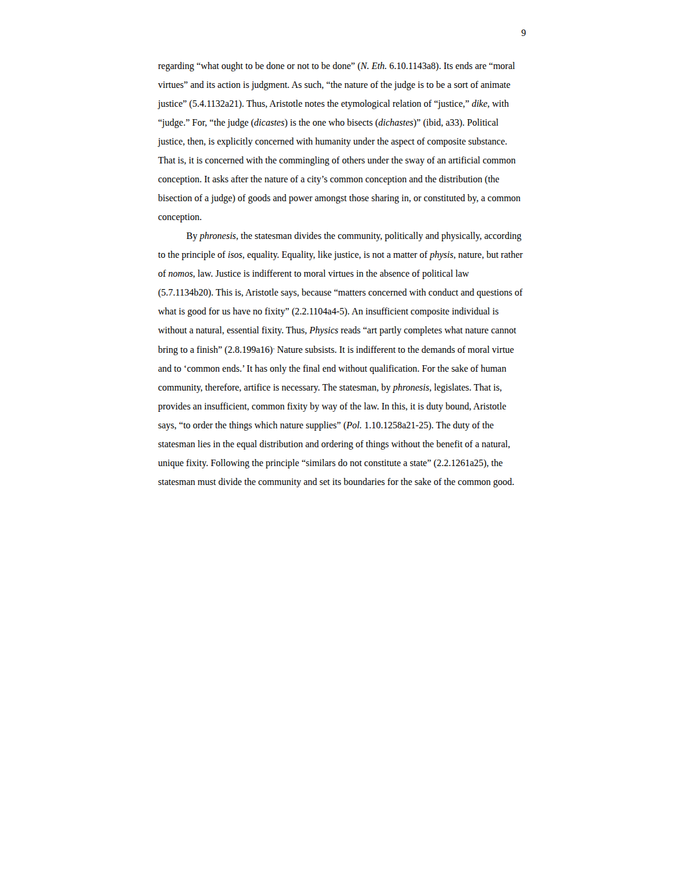9
regarding “what ought to be done or not to be done” (N. Eth. 6.10.1143a8). Its ends are “moral virtues” and its action is judgment. As such, “the nature of the judge is to be a sort of animate justice” (5.4.1132a21). Thus, Aristotle notes the etymological relation of “justice,” dike, with “judge.” For, “the judge (dicastes) is the one who bisects (dichastes)” (ibid, a33). Political justice, then, is explicitly concerned with humanity under the aspect of composite substance. That is, it is concerned with the commingling of others under the sway of an artificial common conception. It asks after the nature of a city’s common conception and the distribution (the bisection of a judge) of goods and power amongst those sharing in, or constituted by, a common conception.
By phronesis, the statesman divides the community, politically and physically, according to the principle of isos, equality. Equality, like justice, is not a matter of physis, nature, but rather of nomos, law. Justice is indifferent to moral virtues in the absence of political law (5.7.1134b20). This is, Aristotle says, because “matters concerned with conduct and questions of what is good for us have no fixity” (2.2.1104a4-5). An insufficient composite individual is without a natural, essential fixity. Thus, Physics reads “art partly completes what nature cannot bring to a finish” (2.8.199a16). Nature subsists. It is indifferent to the demands of moral virtue and to ‘common ends.’ It has only the final end without qualification. For the sake of human community, therefore, artifice is necessary. The statesman, by phronesis, legislates. That is, provides an insufficient, common fixity by way of the law. In this, it is duty bound, Aristotle says, “to order the things which nature supplies” (Pol. 1.10.1258a21-25). The duty of the statesman lies in the equal distribution and ordering of things without the benefit of a natural, unique fixity. Following the principle “similars do not constitute a state” (2.2.1261a25), the statesman must divide the community and set its boundaries for the sake of the common good.